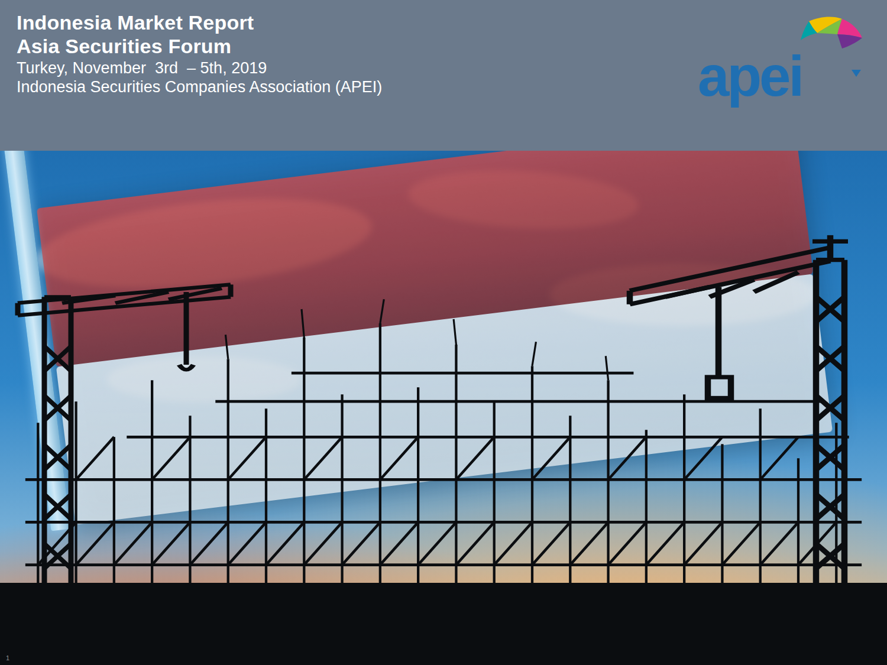Indonesia Market Report
Asia Securities Forum
Turkey, November 3rd – 5th, 2019
Indonesia Securities Companies Association (APEI)
apei
1